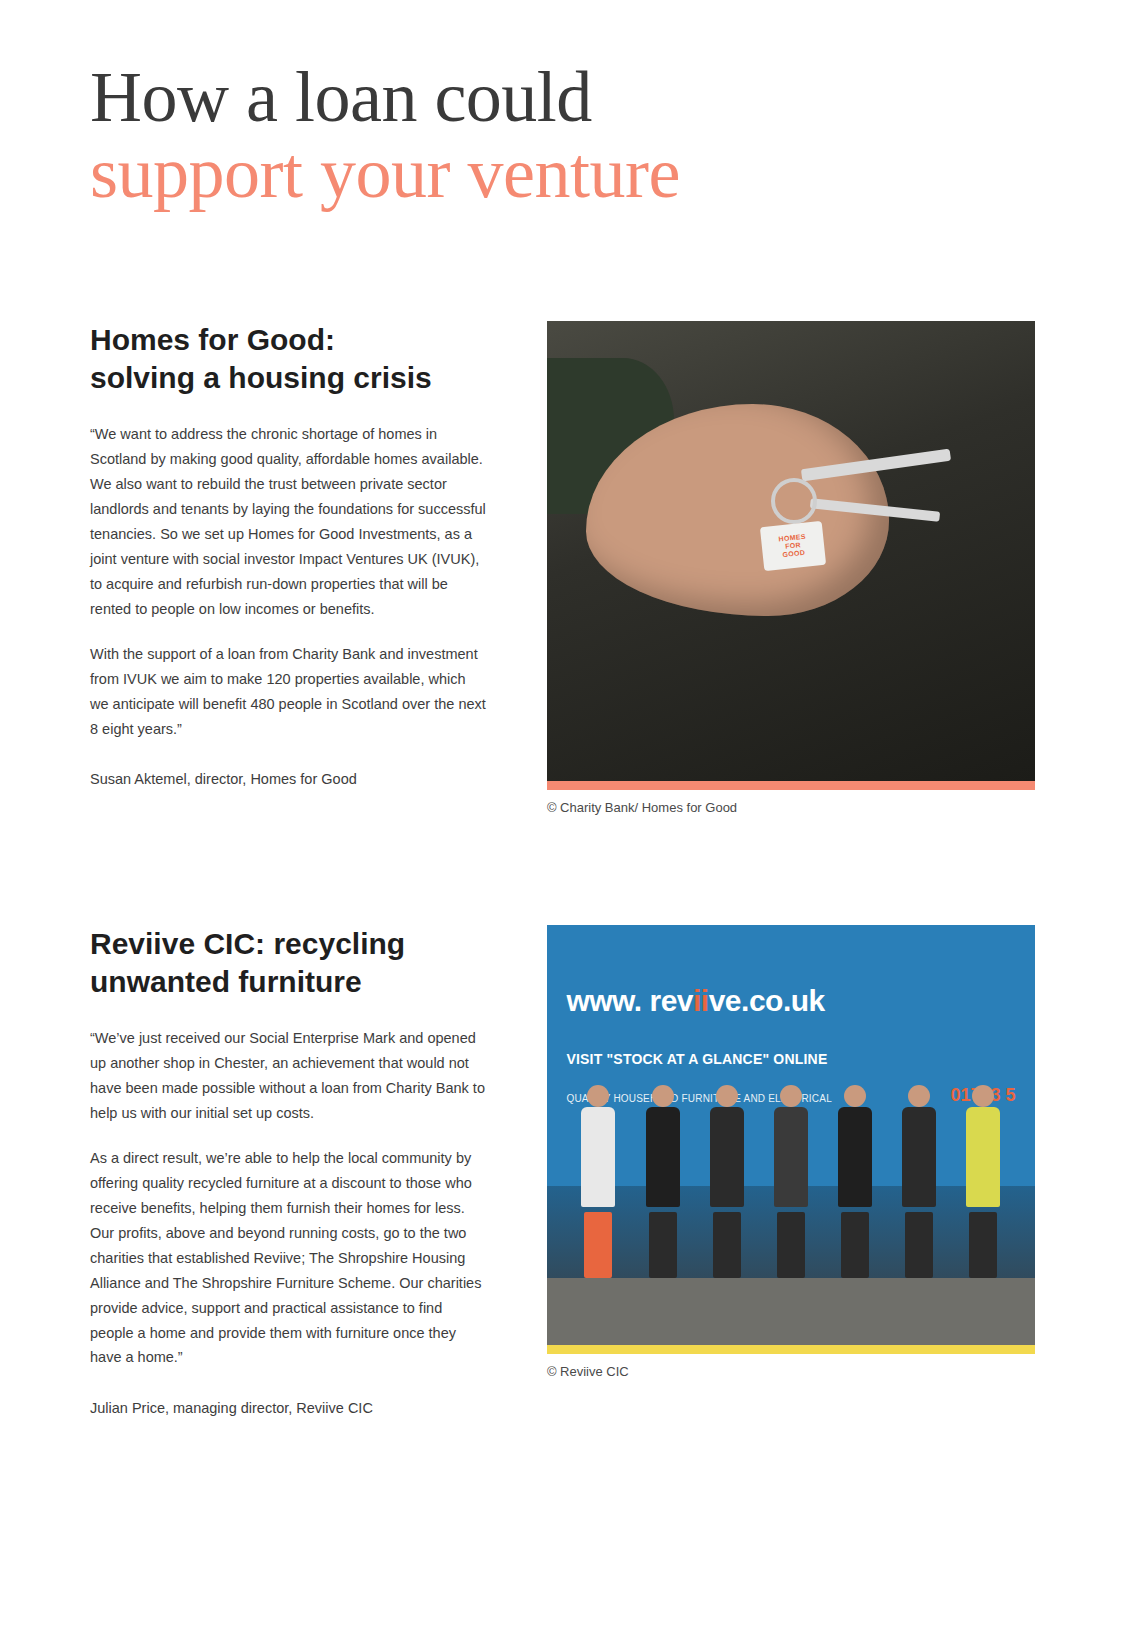How a loan could support your venture
Homes for Good:
solving a housing crisis
“We want to address the chronic shortage of homes in Scotland by making good quality, affordable homes available. We also want to rebuild the trust between private sector landlords and tenants by laying the foundations for successful tenancies. So we set up Homes for Good Investments, as a joint venture with social investor Impact Ventures UK (IVUK), to acquire and refurbish run-down properties that will be rented to people on low incomes or benefits.
With the support of a loan from Charity Bank and investment from IVUK we aim to make 120 properties available, which we anticipate will benefit 480 people in Scotland over the next 8 eight years.”
Susan Aktemel, director, Homes for Good
HOMES
FOR
GOOD
© Charity Bank/ Homes for Good
Reviive CIC: recycling
unwanted furniture
“We’ve just received our Social Enterprise Mark and opened up another shop in Chester, an achievement that would not have been made possible without a loan from Charity Bank to help us with our initial set up costs.
As a direct result, we’re able to help the local community by offering quality recycled furniture at a discount to those who receive benefits, helping them furnish their homes for less. Our profits, above and beyond running costs, go to the two charities that established Reviive; The Shropshire Housing Alliance and The Shropshire Furniture Scheme. Our charities provide advice, support and practical assistance to find people a home and provide them with furniture once they have a home.”
Julian Price, managing director, Reviive CIC
www. reviive.co.uk
VISIT "STOCK AT A GLANCE" ONLINE
QUALITY HOUSEHOLD FURNITURE AND ELECTRICAL
01743 5
© Reviive CIC